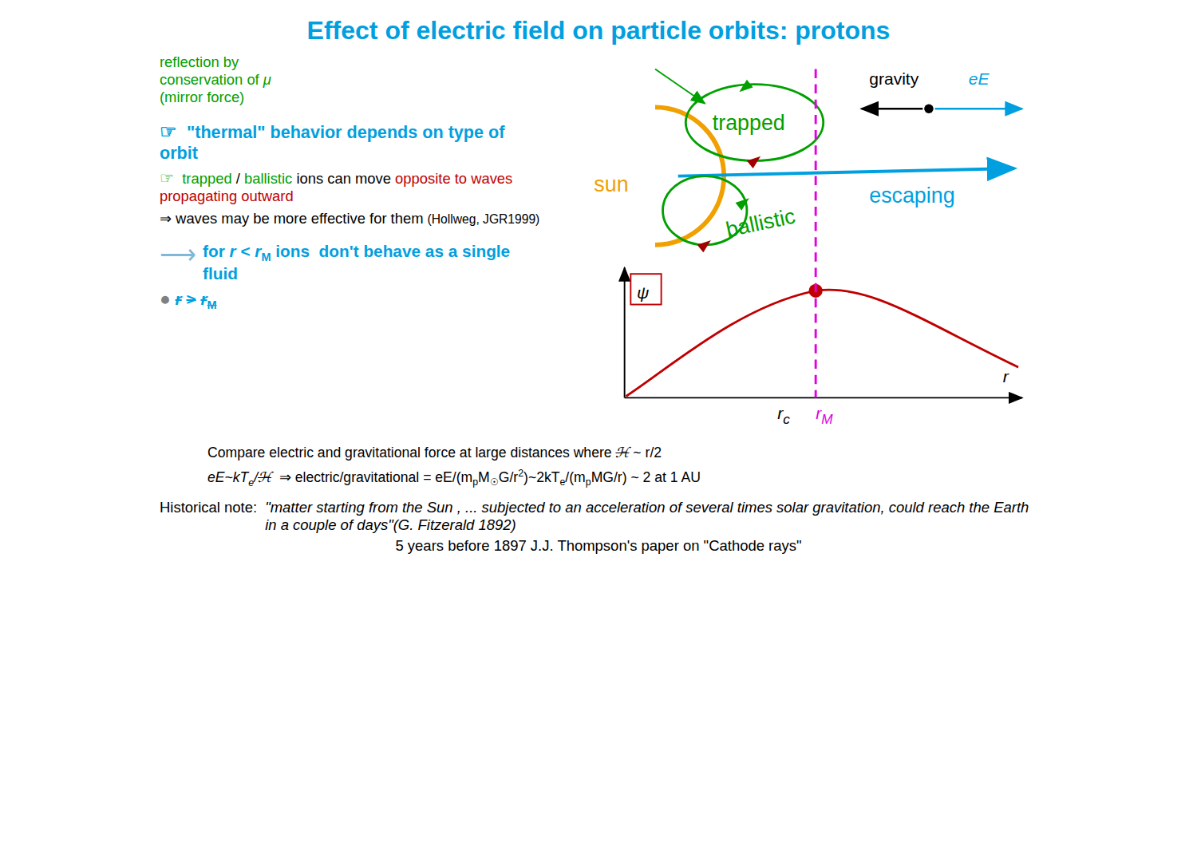Effect of electric field on particle orbits: protons
reflection by
conservation of μ
(mirror force)
☞ "thermal" behavior depends on type of orbit
☞ trapped / ballistic ions can move opposite to waves propagating outward
⇒ waves may be more effective for them (Hollweg, JGR1999)
⟶ for r < rM ions don't behave as a single fluid
● r > rM
gravity eE sun trapped escaping ballistic ψ r rc rM
Compare electric and gravitational force at large distances where ℋ ~ r/2
eE~kTe/ℋ ⇒ electric/gravitational = eE/(mpM☉G/r2)~2kTe/(mpMG/r) ~ 2 at 1 AU
Historical note: "matter starting from the Sun , ... subjected to an acceleration of several times solar gravitation, could reach the Earth in a couple of days"(G. Fitzerald 1892)
5 years before 1897 J.J. Thompson's paper on "Cathode rays"